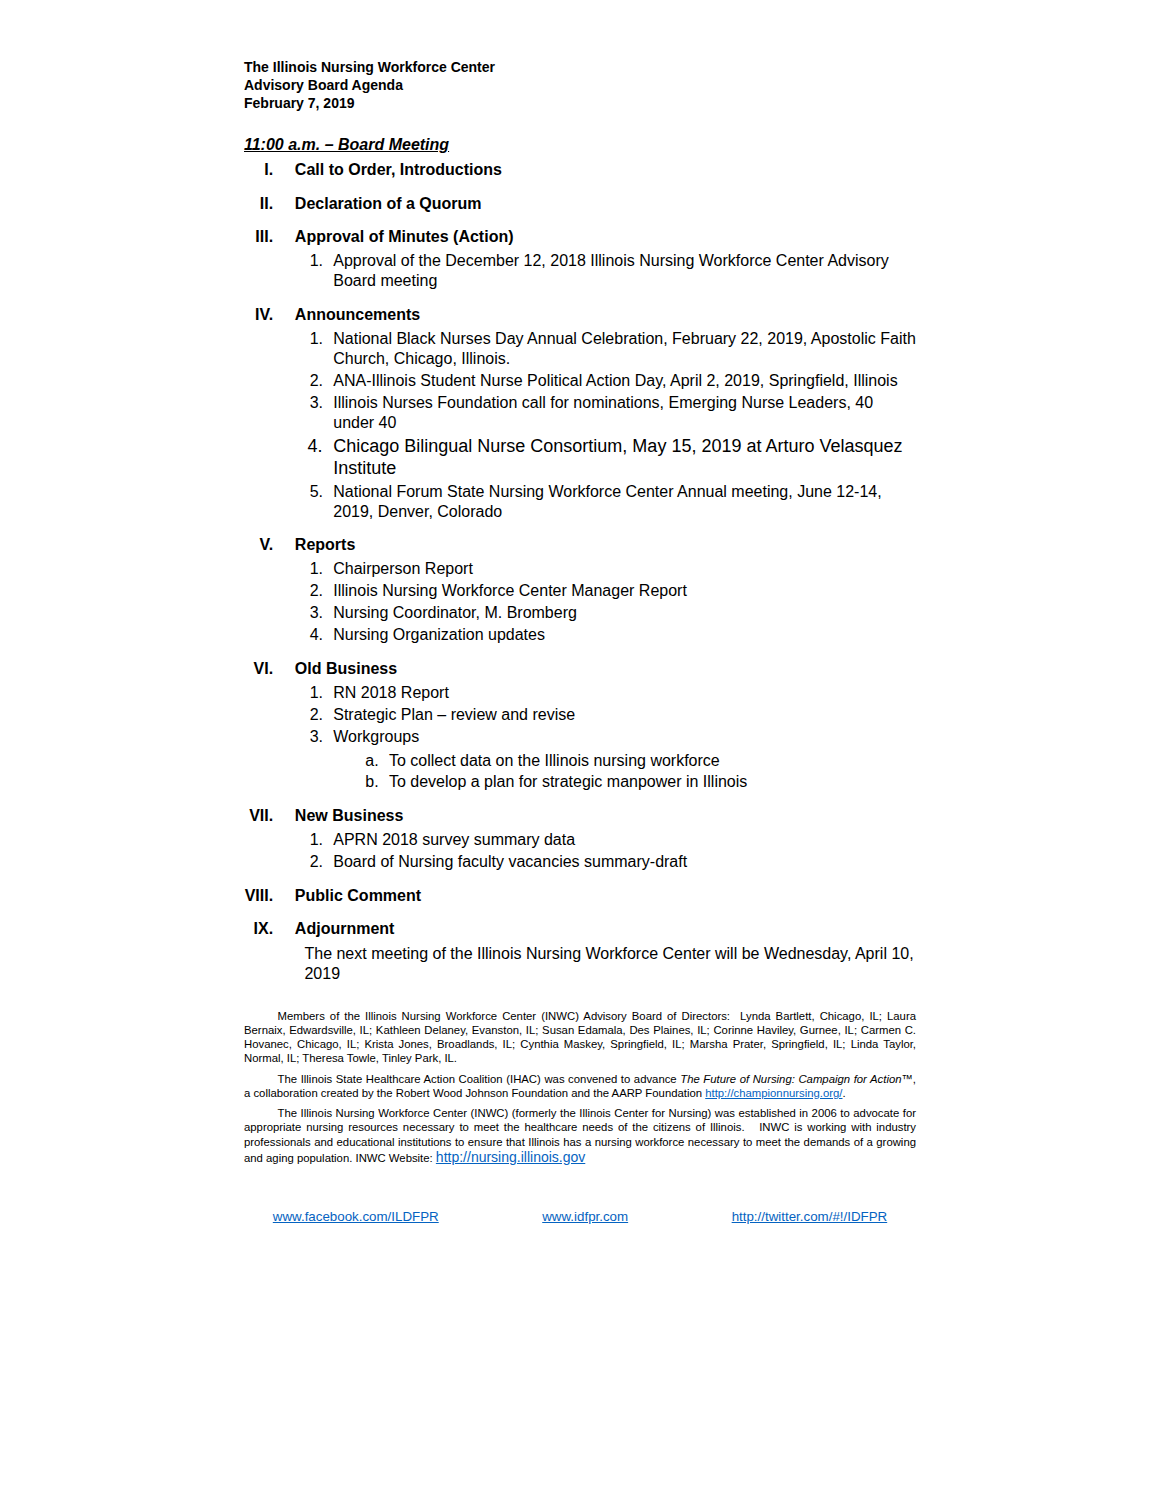The Illinois Nursing Workforce Center
Advisory Board Agenda
February 7, 2019
11:00 a.m. – Board Meeting
Call to Order, Introductions
Declaration of a Quorum
Approval of Minutes (Action)
Approval of the December 12, 2018 Illinois Nursing Workforce Center Advisory Board meeting
Announcements
National Black Nurses Day Annual Celebration, February 22, 2019, Apostolic Faith Church, Chicago, Illinois.
ANA-Illinois Student Nurse Political Action Day, April 2, 2019, Springfield, Illinois
Illinois Nurses Foundation call for nominations, Emerging Nurse Leaders, 40 under 40
Chicago Bilingual Nurse Consortium, May 15, 2019 at Arturo Velasquez Institute
National Forum State Nursing Workforce Center Annual meeting, June 12-14, 2019, Denver, Colorado
Reports
Chairperson Report
Illinois Nursing Workforce Center Manager Report
Nursing Coordinator, M. Bromberg
Nursing Organization updates
Old Business
RN 2018 Report
Strategic Plan – review and revise
Workgroups
To collect data on the Illinois nursing workforce
To develop a plan for strategic manpower in Illinois
New Business
APRN 2018 survey summary data
Board of Nursing faculty vacancies summary-draft
Public Comment
Adjournment
The next meeting of the Illinois Nursing Workforce Center will be Wednesday, April 10, 2019
Members of the Illinois Nursing Workforce Center (INWC) Advisory Board of Directors: Lynda Bartlett, Chicago, IL; Laura Bernaix, Edwardsville, IL; Kathleen Delaney, Evanston, IL; Susan Edamala, Des Plaines, IL; Corinne Haviley, Gurnee, IL; Carmen C. Hovanec, Chicago, IL; Krista Jones, Broadlands, IL; Cynthia Maskey, Springfield, IL; Marsha Prater, Springfield, IL; Linda Taylor, Normal, IL; Theresa Towle, Tinley Park, IL.
The Illinois State Healthcare Action Coalition (IHAC) was convened to advance The Future of Nursing: Campaign for Action™, a collaboration created by the Robert Wood Johnson Foundation and the AARP Foundation http://championnursing.org/.
The Illinois Nursing Workforce Center (INWC) (formerly the Illinois Center for Nursing) was established in 2006 to advocate for appropriate nursing resources necessary to meet the healthcare needs of the citizens of Illinois. INWC is working with industry professionals and educational institutions to ensure that Illinois has a nursing workforce necessary to meet the demands of a growing and aging population. INWC Website: http://nursing.illinois.gov
www.facebook.com/ILDFPR www.idfpr.com http://twitter.com/#!/IDFPR